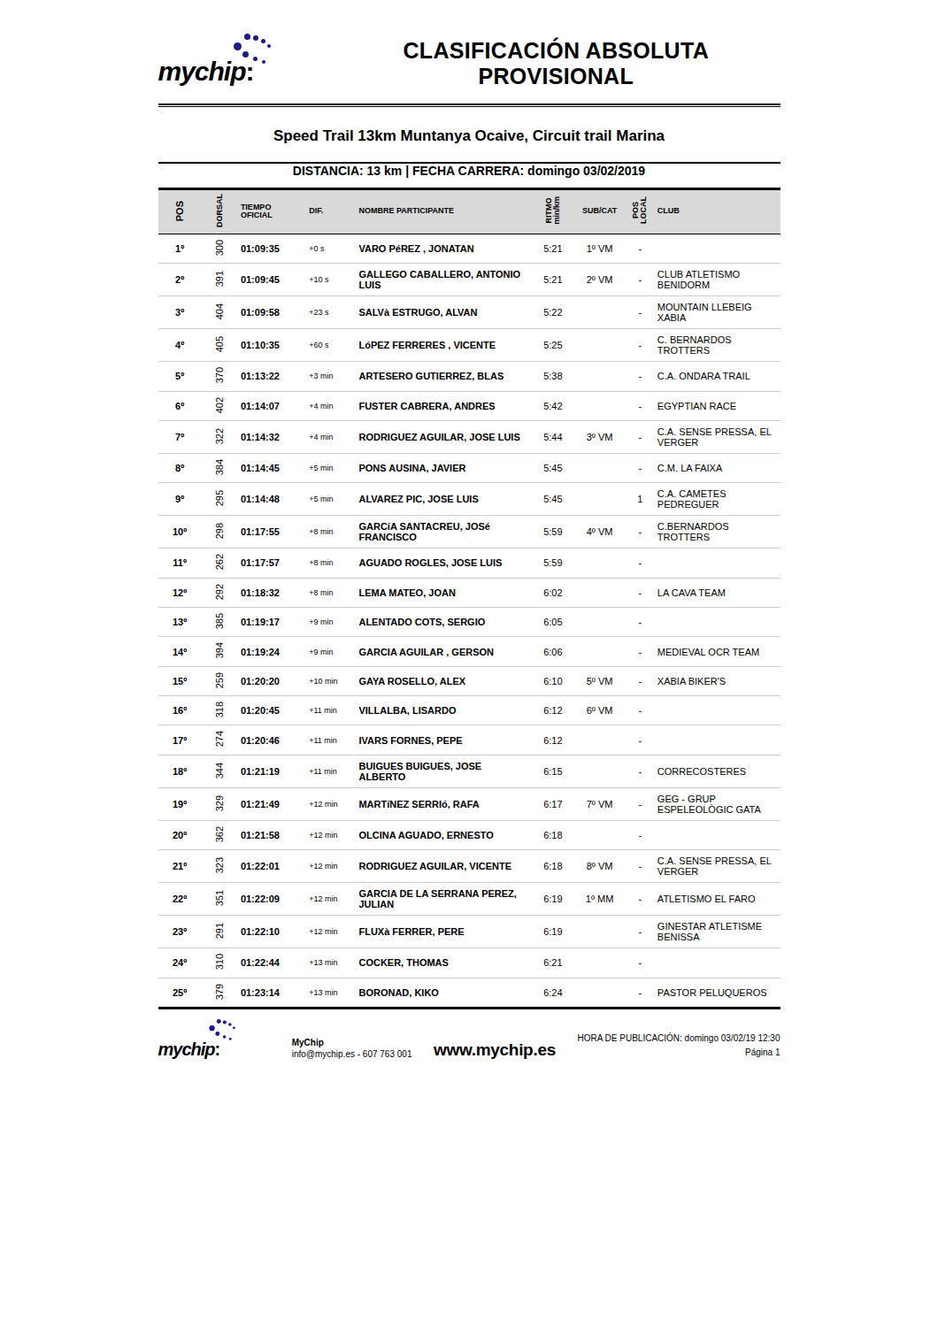mychip:
CLASIFICACIÓN ABSOLUTA PROVISIONAL
Speed Trail 13km Muntanya Ocaive, Circuit trail Marina
DISTANCIA: 13 km | FECHA CARRERA: domingo 03/02/2019
| POS | DORSAL | TIEMPO OFICIAL | DIF. | NOMBRE PARTICIPANTE | RITMO min/km | SUB/CAT | POS LOCAL | CLUB |
| --- | --- | --- | --- | --- | --- | --- | --- | --- |
| 1º | 300 | 01:09:35 | +0 s | VARO PéREZ , JONATAN | 5:21 | 1º VM | - | |
| 2º | 391 | 01:09:45 | +10 s | GALLEGO CABALLERO, ANTONIO LUIS | 5:21 | 2º VM | - | CLUB ATLETISMO BENIDORM |
| 3º | 404 | 01:09:58 | +23 s | SALVà ESTRUGO, ALVAN | 5:22 | | - | MOUNTAIN LLEBEIG XABIA |
| 4º | 405 | 01:10:35 | +60 s | LóPEZ FERRERES , VICENTE | 5:25 | | - | C. BERNARDOS TROTTERS |
| 5º | 370 | 01:13:22 | +3 min | ARTESERO GUTIERREZ, BLAS | 5:38 | | - | C.A. ONDARA TRAIL |
| 6º | 402 | 01:14:07 | +4 min | FUSTER CABRERA, ANDRES | 5:42 | | - | EGYPTIAN RACE |
| 7º | 322 | 01:14:32 | +4 min | RODRIGUEZ AGUILAR, JOSE LUIS | 5:44 | 3º VM | - | C.A. SENSE PRESSA, EL VERGER |
| 8º | 384 | 01:14:45 | +5 min | PONS AUSINA, JAVIER | 5:45 | | - | C.M. LA FAIXA |
| 9º | 295 | 01:14:48 | +5 min | ALVAREZ PIC, JOSE LUIS | 5:45 | | 1 | C.A. CAMETES PEDREGUER |
| 10º | 298 | 01:17:55 | +8 min | GARCíA SANTACREU, JOSé FRANCISCO | 5:59 | 4º VM | - | C.BERNARDOS TROTTERS |
| 11º | 262 | 01:17:57 | +8 min | AGUADO ROGLES, JOSE LUIS | 5:59 | | - | |
| 12º | 292 | 01:18:32 | +8 min | LEMA MATEO, JOAN | 6:02 | | - | LA CAVA TEAM |
| 13º | 385 | 01:19:17 | +9 min | ALENTADO COTS, SERGIO | 6:05 | | - | |
| 14º | 394 | 01:19:24 | +9 min | GARCIA AGUILAR , GERSON | 6:06 | | - | MEDIEVAL OCR TEAM |
| 15º | 259 | 01:20:20 | +10 min | GAYA ROSELLO, ALEX | 6:10 | 5º VM | - | XABIA BIKER'S |
| 16º | 318 | 01:20:45 | +11 min | VILLALBA, LISARDO | 6:12 | 6º VM | - | |
| 17º | 274 | 01:20:46 | +11 min | IVARS FORNES, PEPE | 6:12 | | - | |
| 18º | 344 | 01:21:19 | +11 min | BUIGUES BUIGUES, JOSE ALBERTO | 6:15 | | - | CORRECOSTERES |
| 19º | 329 | 01:21:49 | +12 min | MARTíNEZ SERRIó, RAFA | 6:17 | 7º VM | - | GEG - GRUP ESPELEOLÒGIC GATA |
| 20º | 362 | 01:21:58 | +12 min | OLCINA AGUADO, ERNESTO | 6:18 | | - | |
| 21º | 323 | 01:22:01 | +12 min | RODRIGUEZ AGUILAR, VICENTE | 6:18 | 8º VM | - | C.A. SENSE PRESSA, EL VERGER |
| 22º | 351 | 01:22:09 | +12 min | GARCIA DE LA SERRANA PEREZ, JULIAN | 6:19 | 1º MM | - | ATLETISMO EL FARO |
| 23º | 291 | 01:22:10 | +12 min | FLUXà FERRER, PERE | 6:19 | | - | GINESTAR ATLETISME BENISSA |
| 24º | 310 | 01:22:44 | +13 min | COCKER, THOMAS | 6:21 | | - | |
| 25º | 379 | 01:23:14 | +13 min | BORONAD, KIKO | 6:24 | | - | PASTOR PELUQUEROS |
mychip:
MyChip
info@mychip.es - 607 763 001
www.mychip.es
HORA DE PUBLICACIÓN: domingo 03/02/19 12:30
Página 1